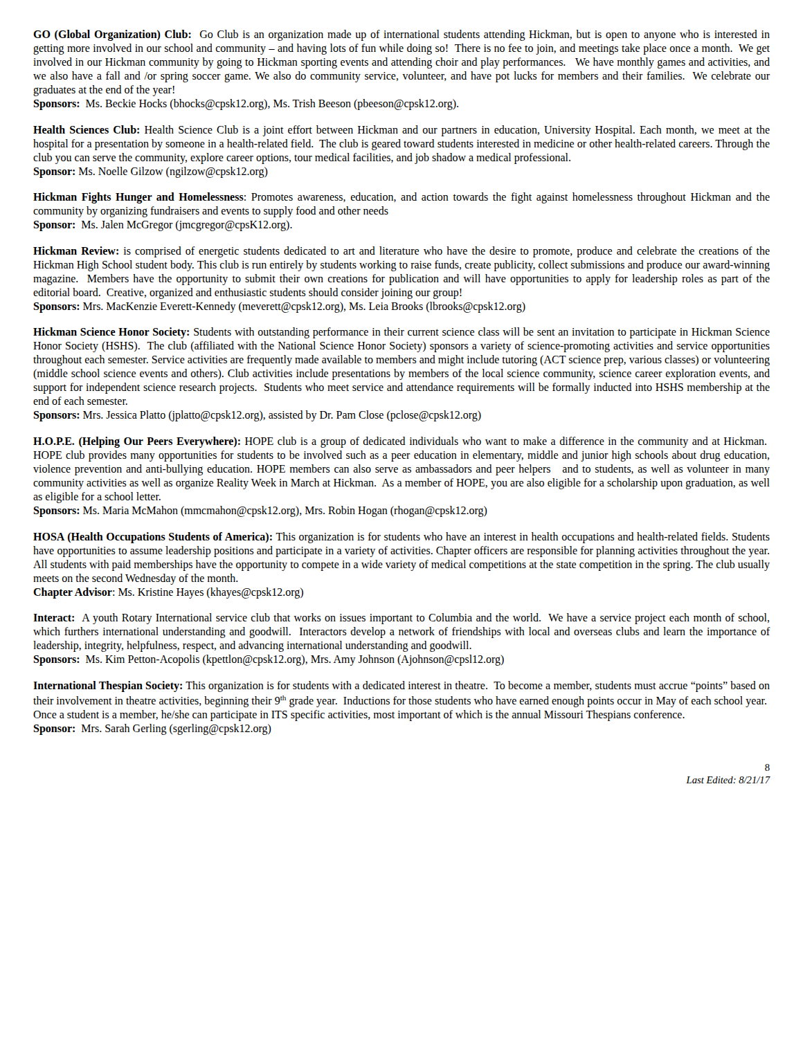GO (Global Organization) Club: Go Club is an organization made up of international students attending Hickman, but is open to anyone who is interested in getting more involved in our school and community – and having lots of fun while doing so! There is no fee to join, and meetings take place once a month. We get involved in our Hickman community by going to Hickman sporting events and attending choir and play performances. We have monthly games and activities, and we also have a fall and /or spring soccer game. We also do community service, volunteer, and have pot lucks for members and their families. We celebrate our graduates at the end of the year!
Sponsors: Ms. Beckie Hocks (bhocks@cpsk12.org), Ms. Trish Beeson (pbeeson@cpsk12.org).
Health Sciences Club: Health Science Club is a joint effort between Hickman and our partners in education, University Hospital. Each month, we meet at the hospital for a presentation by someone in a health-related field. The club is geared toward students interested in medicine or other health-related careers. Through the club you can serve the community, explore career options, tour medical facilities, and job shadow a medical professional.
Sponsor: Ms. Noelle Gilzow (ngilzow@cpsk12.org)
Hickman Fights Hunger and Homelessness: Promotes awareness, education, and action towards the fight against homelessness throughout Hickman and the community by organizing fundraisers and events to supply food and other needs
Sponsor: Ms. Jalen McGregor (jmcgregor@cpsK12.org).
Hickman Review: is comprised of energetic students dedicated to art and literature who have the desire to promote, produce and celebrate the creations of the Hickman High School student body. This club is run entirely by students working to raise funds, create publicity, collect submissions and produce our award-winning magazine. Members have the opportunity to submit their own creations for publication and will have opportunities to apply for leadership roles as part of the editorial board. Creative, organized and enthusiastic students should consider joining our group!
Sponsors: Mrs. MacKenzie Everett-Kennedy (meverett@cpsk12.org), Ms. Leia Brooks (lbrooks@cpsk12.org)
Hickman Science Honor Society: Students with outstanding performance in their current science class will be sent an invitation to participate in Hickman Science Honor Society (HSHS). The club (affiliated with the National Science Honor Society) sponsors a variety of science-promoting activities and service opportunities throughout each semester. Service activities are frequently made available to members and might include tutoring (ACT science prep, various classes) or volunteering (middle school science events and others). Club activities include presentations by members of the local science community, science career exploration events, and support for independent science research projects. Students who meet service and attendance requirements will be formally inducted into HSHS membership at the end of each semester.
Sponsors: Mrs. Jessica Platto (jplatto@cpsk12.org), assisted by Dr. Pam Close (pclose@cpsk12.org)
H.O.P.E. (Helping Our Peers Everywhere): HOPE club is a group of dedicated individuals who want to make a difference in the community and at Hickman. HOPE club provides many opportunities for students to be involved such as a peer education in elementary, middle and junior high schools about drug education, violence prevention and anti-bullying education. HOPE members can also serve as ambassadors and peer helpers and to students, as well as volunteer in many community activities as well as organize Reality Week in March at Hickman. As a member of HOPE, you are also eligible for a scholarship upon graduation, as well as eligible for a school letter.
Sponsors: Ms. Maria McMahon (mmcmahon@cpsk12.org), Mrs. Robin Hogan (rhogan@cpsk12.org)
HOSA (Health Occupations Students of America): This organization is for students who have an interest in health occupations and health-related fields. Students have opportunities to assume leadership positions and participate in a variety of activities. Chapter officers are responsible for planning activities throughout the year. All students with paid memberships have the opportunity to compete in a wide variety of medical competitions at the state competition in the spring. The club usually meets on the second Wednesday of the month.
Chapter Advisor: Ms. Kristine Hayes (khayes@cpsk12.org)
Interact: A youth Rotary International service club that works on issues important to Columbia and the world. We have a service project each month of school, which furthers international understanding and goodwill. Interactors develop a network of friendships with local and overseas clubs and learn the importance of leadership, integrity, helpfulness, respect, and advancing international understanding and goodwill.
Sponsors: Ms. Kim Petton-Acopolis (kpettlon@cpsk12.org), Mrs. Amy Johnson (Ajohnson@cpsl12.org)
International Thespian Society: This organization is for students with a dedicated interest in theatre. To become a member, students must accrue “points” based on their involvement in theatre activities, beginning their 9th grade year. Inductions for those students who have earned enough points occur in May of each school year. Once a student is a member, he/she can participate in ITS specific activities, most important of which is the annual Missouri Thespians conference.
Sponsor: Mrs. Sarah Gerling (sgerling@cpsk12.org)
8 Last Edited: 8/21/17